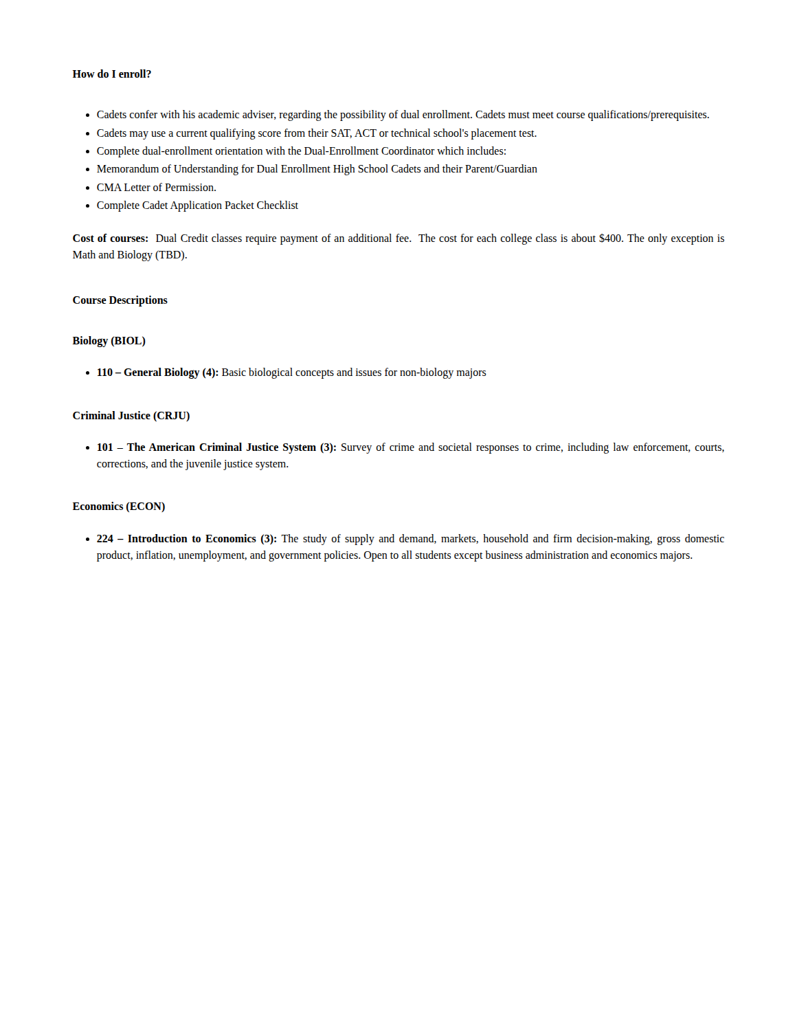How do I enroll?
Cadets confer with his academic adviser, regarding the possibility of dual enrollment. Cadets must meet course qualifications/prerequisites.
Cadets may use a current qualifying score from their SAT, ACT or technical school's placement test.
Complete dual-enrollment orientation with the Dual-Enrollment Coordinator which includes:
Memorandum of Understanding for Dual Enrollment High School Cadets and their Parent/Guardian
CMA Letter of Permission.
Complete Cadet Application Packet Checklist
Cost of courses: Dual Credit classes require payment of an additional fee. The cost for each college class is about $400. The only exception is Math and Biology (TBD).
Course Descriptions
Biology (BIOL)
110 – General Biology (4): Basic biological concepts and issues for non-biology majors
Criminal Justice (CRJU)
101 – The American Criminal Justice System (3): Survey of crime and societal responses to crime, including law enforcement, courts, corrections, and the juvenile justice system.
Economics (ECON)
224 – Introduction to Economics (3): The study of supply and demand, markets, household and firm decision-making, gross domestic product, inflation, unemployment, and government policies. Open to all students except business administration and economics majors.